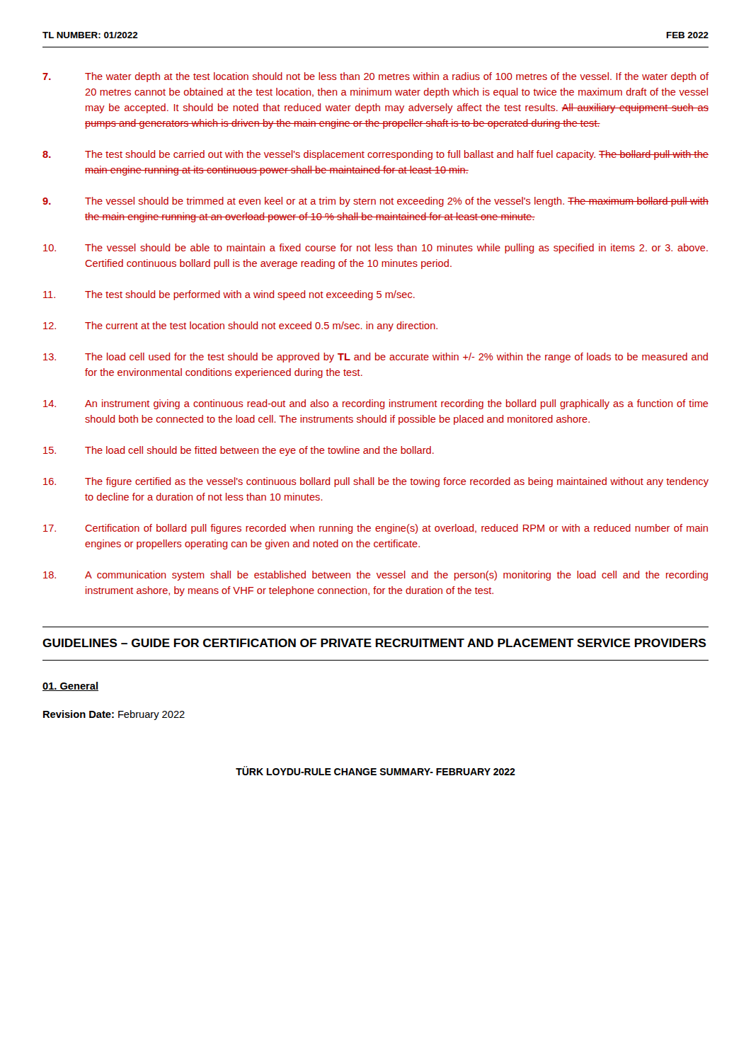TL NUMBER: 01/2022
FEB 2022
7.
The water depth at the test location should not be less than 20 metres within a radius of 100 metres of the vessel. If the water depth of 20 metres cannot be obtained at the test location, then a minimum water depth which is equal to twice the maximum draft of the vessel may be accepted. It should be noted that reduced water depth may adversely affect the test results. All auxiliary equipment such as pumps and generators which is driven by the main engine or the propeller shaft is to be operated during the test.
8.
The test should be carried out with the vessel's displacement corresponding to full ballast and half fuel capacity. The bollard pull with the main engine running at its continuous power shall be maintained for at least 10 min.
9.
The vessel should be trimmed at even keel or at a trim by stern not exceeding 2% of the vessel's length. The maximum bollard pull with the main engine running at an overload power of 10 % shall be maintained for at least one minute.
10.
The vessel should be able to maintain a fixed course for not less than 10 minutes while pulling as specified in items 2. or 3. above. Certified continuous bollard pull is the average reading of the 10 minutes period.
11.
The test should be performed with a wind speed not exceeding 5 m/sec.
12.
The current at the test location should not exceed 0.5 m/sec. in any direction.
13.
The load cell used for the test should be approved by TL and be accurate within +/- 2% within the range of loads to be measured and for the environmental conditions experienced during the test.
14.
An instrument giving a continuous read-out and also a recording instrument recording the bollard pull graphically as a function of time should both be connected to the load cell. The instruments should if possible be placed and monitored ashore.
15.
The load cell should be fitted between the eye of the towline and the bollard.
16.
The figure certified as the vessel's continuous bollard pull shall be the towing force recorded as being maintained without any tendency to decline for a duration of not less than 10 minutes.
17.
Certification of bollard pull figures recorded when running the engine(s) at overload, reduced RPM or with a reduced number of main engines or propellers operating can be given and noted on the certificate.
18.
A communication system shall be established between the vessel and the person(s) monitoring the load cell and the recording instrument ashore, by means of VHF or telephone connection, for the duration of the test.
GUIDELINES – GUIDE FOR CERTIFICATION OF PRIVATE RECRUITMENT AND PLACEMENT SERVICE PROVIDERS
01. General
Revision Date: February 2022
TÜRK LOYDU-RULE CHANGE SUMMARY- FEBRUARY 2022